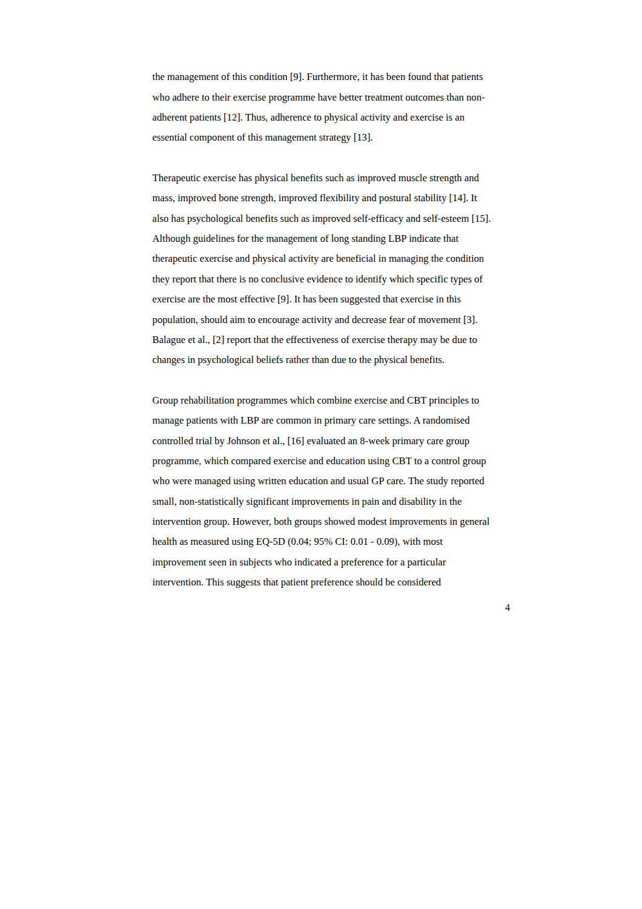the management of this condition [9]. Furthermore, it has been found that patients who adhere to their exercise programme have better treatment outcomes than non-adherent patients [12]. Thus, adherence to physical activity and exercise is an essential component of this management strategy [13].
Therapeutic exercise has physical benefits such as improved muscle strength and mass, improved bone strength, improved flexibility and postural stability [14]. It also has psychological benefits such as improved self-efficacy and self-esteem [15]. Although guidelines for the management of long standing LBP indicate that therapeutic exercise and physical activity are beneficial in managing the condition they report that there is no conclusive evidence to identify which specific types of exercise are the most effective [9]. It has been suggested that exercise in this population, should aim to encourage activity and decrease fear of movement [3]. Balague et al., [2] report that the effectiveness of exercise therapy may be due to changes in psychological beliefs rather than due to the physical benefits.
Group rehabilitation programmes which combine exercise and CBT principles to manage patients with LBP are common in primary care settings. A randomised controlled trial by Johnson et al., [16] evaluated an 8-week primary care group programme, which compared exercise and education using CBT to a control group who were managed using written education and usual GP care. The study reported small, non-statistically significant improvements in pain and disability in the intervention group. However, both groups showed modest improvements in general health as measured using EQ-5D (0.04; 95% CI: 0.01 - 0.09), with most improvement seen in subjects who indicated a preference for a particular intervention. This suggests that patient preference should be considered
4